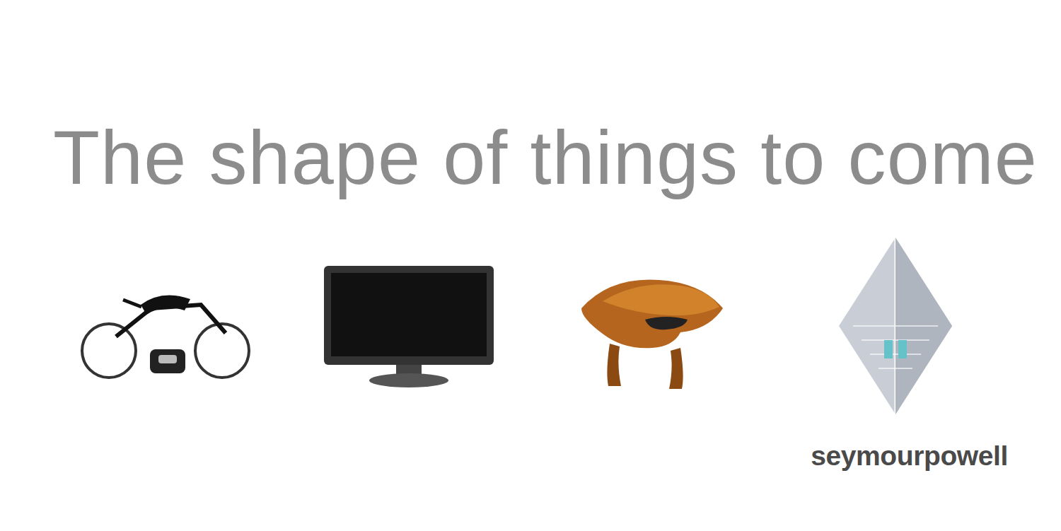The shape of things to come
Concept electric motorcycle
Flat-screen television
Leather horse riding saddle
Diamond-shaped skyscraper concept
seymourpowell